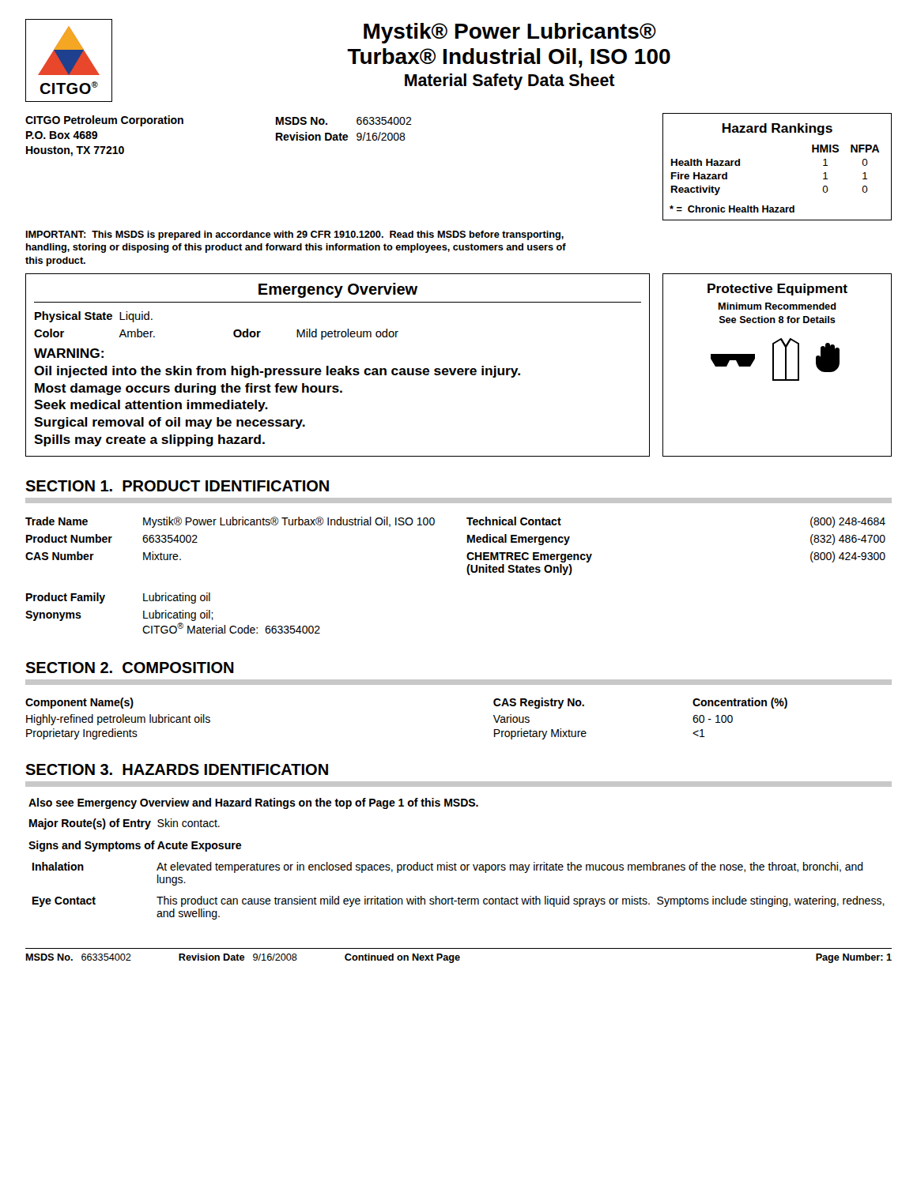CITGO®
Mystik® Power Lubricants®
Turbax® Industrial Oil, ISO 100
Material Safety Data Sheet
CITGO Petroleum Corporation
P.O. Box 4689
Houston, TX 77210
| MSDS No. | 663354002 |
| Revision Date | 9/16/2008 |
Hazard Rankings
| | HMIS | NFPA |
| --- | --- | --- |
| Health Hazard | 1 | 0 |
| Fire Hazard | 1 | 1 |
| Reactivity | 0 | 0 |
* = Chronic Health Hazard
IMPORTANT: This MSDS is prepared in accordance with 29 CFR 1910.1200. Read this MSDS before transporting, handling, storing or disposing of this product and forward this information to employees, customers and users of this product.
Emergency Overview
Physical State Liquid.
Color Amber. Odor Mild petroleum odor
WARNING:
Oil injected into the skin from high-pressure leaks can cause severe injury.
Most damage occurs during the first few hours.
Seek medical attention immediately.
Surgical removal of oil may be necessary.
Spills may create a slipping hazard.
Protective Equipment
Minimum Recommended
See Section 8 for Details
SECTION 1. PRODUCT IDENTIFICATION
| Trade Name | Mystik® Power Lubricants® Turbax® Industrial Oil, ISO 100 |
| Product Number | 663354002 |
| CAS Number | Mixture. |
| Technical Contact | (800) 248-4684 |
| Medical Emergency | (832) 486-4700 |
| CHEMTREC Emergency (United States Only) | (800) 424-9300 |
| Product Family | Lubricating oil |
| Synonyms | Lubricating oil; CITGO ® Material Code: 663354002 |
SECTION 2. COMPOSITION
| Component Name(s) | CAS Registry No. | Concentration (%) |
| --- | --- | --- |
| Highly-refined petroleum lubricant oils | Various | 60 - 100 |
| Proprietary Ingredients | Proprietary Mixture | <1 |
SECTION 3. HAZARDS IDENTIFICATION
Also see Emergency Overview and Hazard Ratings on the top of Page 1 of this MSDS.
Major Route(s) of Entry Skin contact.
Signs and Symptoms of Acute Exposure
| Inhalation | At elevated temperatures or in enclosed spaces, product mist or vapors may irritate the mucous membranes of the nose, the throat, bronchi, and lungs. |
| Eye Contact | This product can cause transient mild eye irritation with short-term contact with liquid sprays or mists. Symptoms include stinging, watering, redness, and swelling. |
MSDS No. 663354002 Revision Date 9/16/2008 Continued on Next Page Page Number: 1